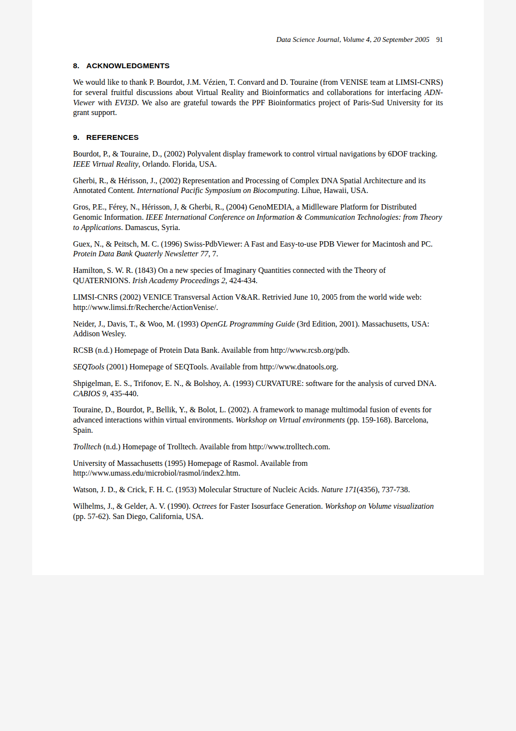Data Science Journal, Volume 4, 20 September 200591
8. ACKNOWLEDGMENTS
We would like to thank P. Bourdot, J.M. Vézien, T. Convard and D. Touraine (from VENISE team at LIMSI-CNRS) for several fruitful discussions about Virtual Reality and Bioinformatics and collaborations for interfacing ADN-Viewer with EVI3D. We also are grateful towards the PPF Bioinformatics project of Paris-Sud University for its grant support.
9. REFERENCES
Bourdot, P., & Touraine, D., (2002) Polyvalent display framework to control virtual navigations by 6DOF tracking. IEEE Virtual Reality, Orlando. Florida, USA.
Gherbi, R., & Hérisson, J., (2002) Representation and Processing of Complex DNA Spatial Architecture and its Annotated Content. International Pacific Symposium on Biocomputing. Lihue, Hawaii, USA.
Gros, P.E., Férey, N., Hérisson, J, & Gherbi, R., (2004) GenoMEDIA, a Midlleware Platform for Distributed Genomic Information. IEEE International Conference on Information & Communication Technologies: from Theory to Applications. Damascus, Syria.
Guex, N., & Peitsch, M. C. (1996) Swiss-PdbViewer: A Fast and Easy-to-use PDB Viewer for Macintosh and PC. Protein Data Bank Quaterly Newsletter 77, 7.
Hamilton, S. W. R. (1843) On a new species of Imaginary Quantities connected with the Theory of QUATERNIONS. Irish Academy Proceedings 2, 424-434.
LIMSI-CNRS (2002) VENICE Transversal Action V&AR. Retrivied June 10, 2005 from the world wide web: http://www.limsi.fr/Recherche/ActionVenise/.
Neider, J., Davis, T., & Woo, M. (1993) OpenGL Programming Guide (3rd Edition, 2001). Massachusetts, USA: Addison Wesley.
RCSB (n.d.) Homepage of Protein Data Bank. Available from http://www.rcsb.org/pdb.
SEQTools (2001) Homepage of SEQTools. Available from http://www.dnatools.org.
Shpigelman, E. S., Trifonov, E. N., & Bolshoy, A. (1993) CURVATURE: software for the analysis of curved DNA. CABIOS 9, 435-440.
Touraine, D., Bourdot, P., Bellik, Y., & Bolot, L. (2002). A framework to manage multimodal fusion of events for advanced interactions within virtual environments. Workshop on Virtual environments (pp. 159-168). Barcelona, Spain.
Trolltech (n.d.) Homepage of Trolltech. Available from http://www.trolltech.com.
University of Massachusetts (1995) Homepage of Rasmol. Available from http://www.umass.edu/microbiol/rasmol/index2.htm.
Watson, J. D., & Crick, F. H. C. (1953) Molecular Structure of Nucleic Acids. Nature 171(4356), 737-738.
Wilhelms, J., & Gelder, A. V. (1990). Octrees for Faster Isosurface Generation. Workshop on Volume visualization (pp. 57-62). San Diego, California, USA.